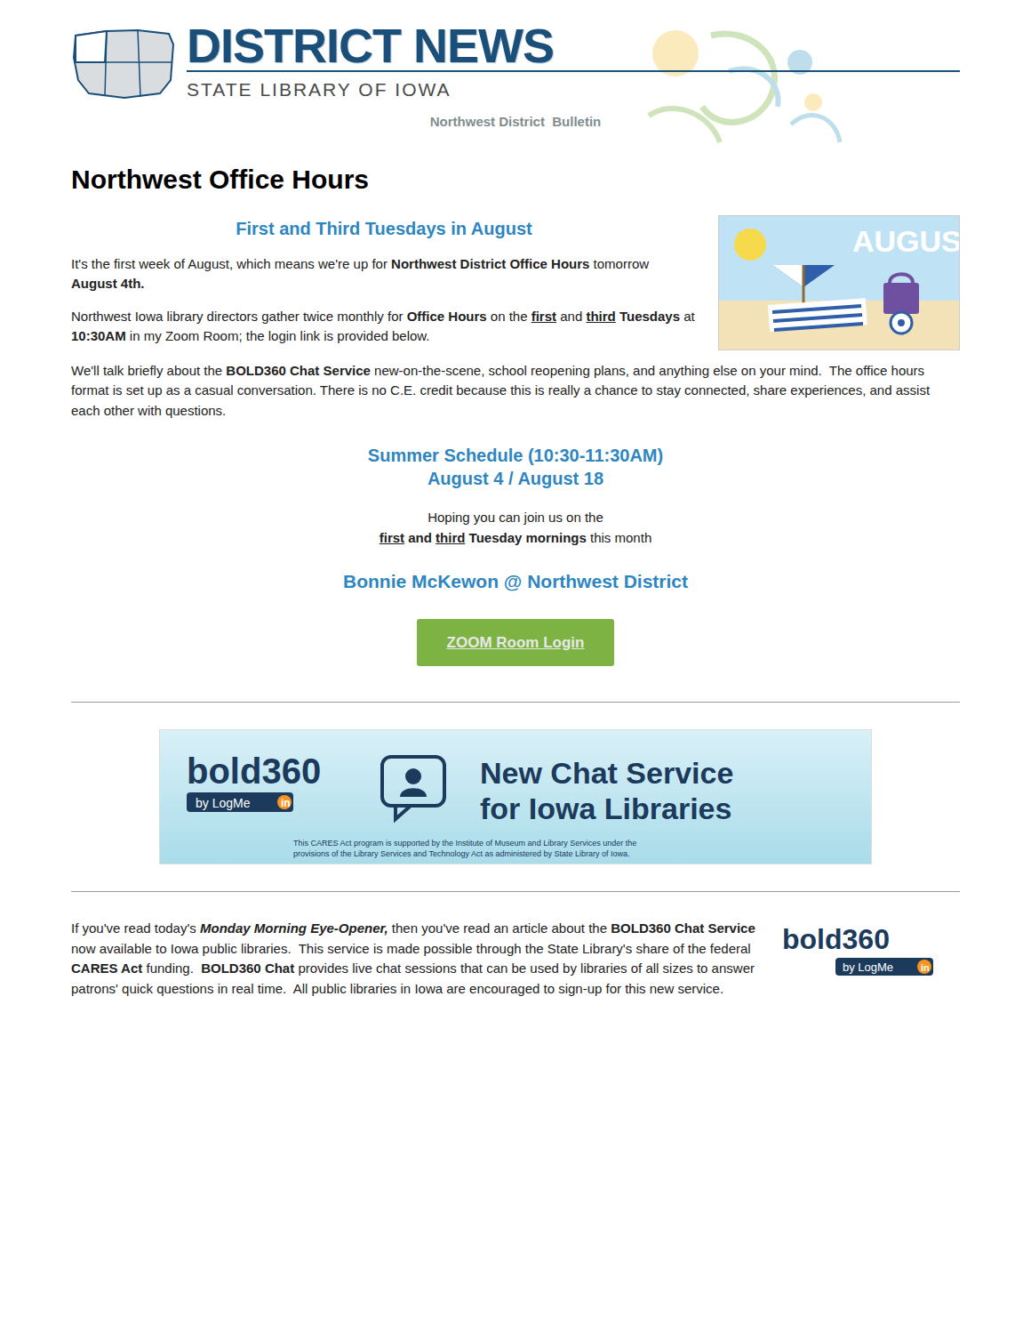DISTRICT NEWS
STATE LIBRARY OF IOWA
Northwest District Bulletin
Northwest Office Hours
AUGUST
First and Third Tuesdays in August
It's the first week of August, which means we're up for Northwest District Office Hours tomorrow August 4th.
Northwest Iowa library directors gather twice monthly for Office Hours on the first and third Tuesdays at 10:30AM in my Zoom Room; the login link is provided below.
We'll talk briefly about the BOLD360 Chat Service new-on-the-scene, school reopening plans, and anything else on your mind. The office hours format is set up as a casual conversation. There is no C.E. credit because this is really a chance to stay connected, share experiences, and assist each other with questions.
Summer Schedule (10:30-11:30AM)
August 4 / August 18
Hoping you can join us on the
first and third Tuesday mornings this month
Bonnie McKewon @ Northwest District
ZOOM Room Login
bold360 by LogMe in New Chat Service for Iowa Libraries This CARES Act program is supported by the Institute of Museum and Library Services under the provisions of the Library Services and Technology Act as administered by State Library of Iowa.
bold360 by LogMe in
If you've read today's Monday Morning Eye-Opener, then you've read an article about the BOLD360 Chat Service now available to Iowa public libraries. This service is made possible through the State Library's share of the federal CARES Act funding. BOLD360 Chat provides live chat sessions that can be used by libraries of all sizes to answer patrons' quick questions in real time. All public libraries in Iowa are encouraged to sign-up for this new service.